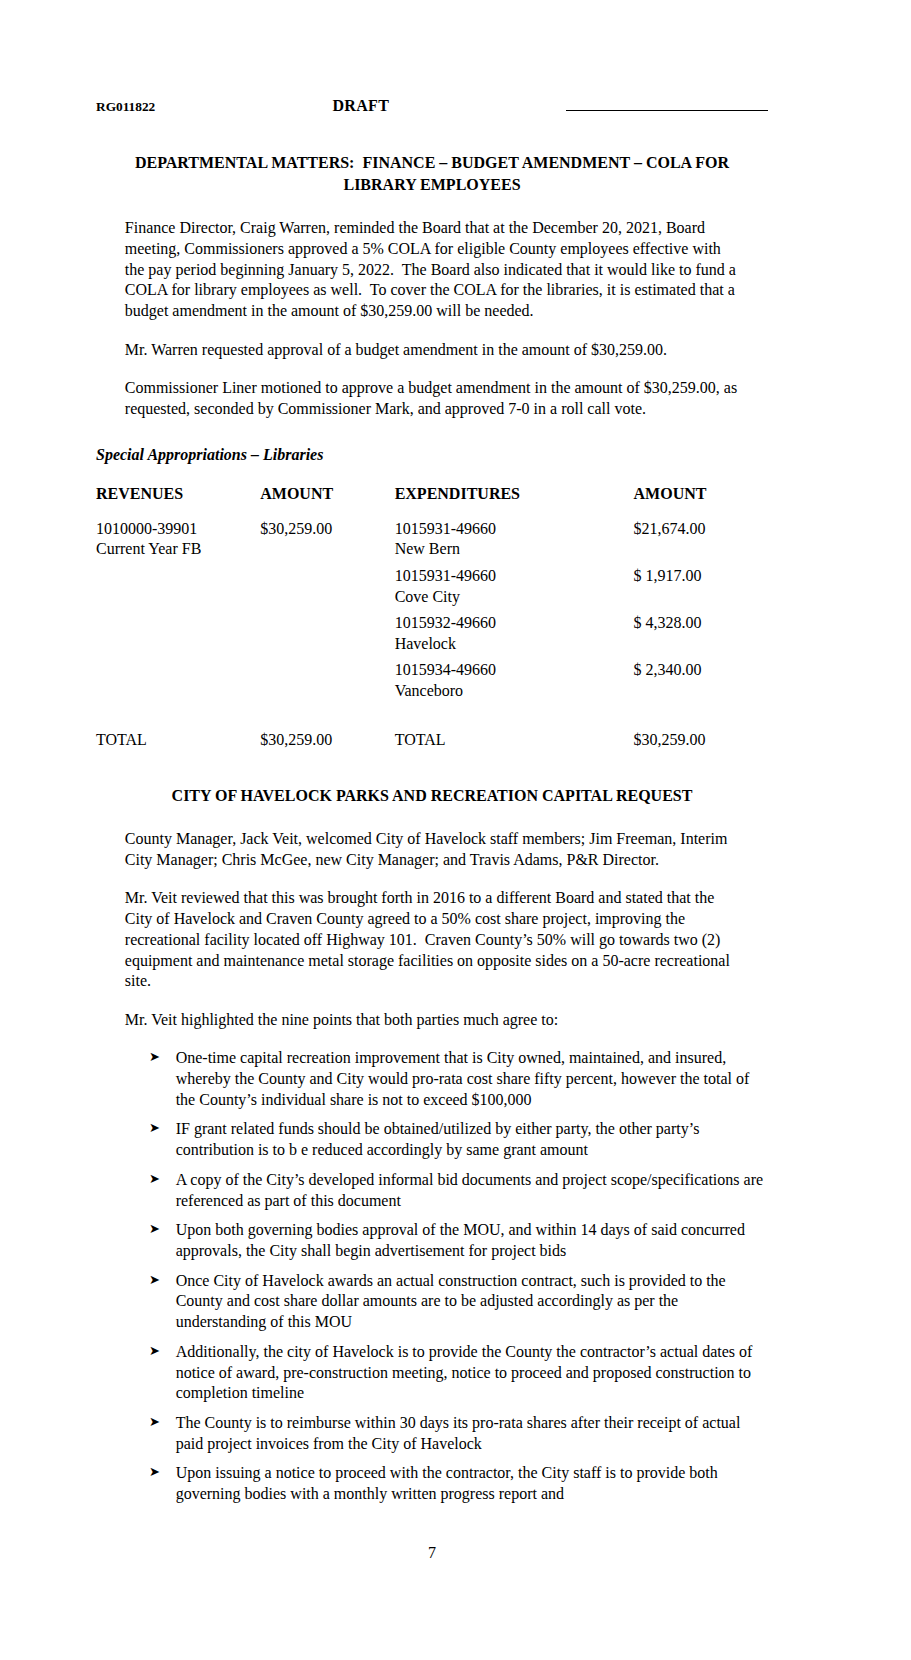RG011822 DRAFT
DEPARTMENTAL MATTERS: FINANCE – BUDGET AMENDMENT – COLA FOR
LIBRARY EMPLOYEES
Finance Director, Craig Warren, reminded the Board that at the December 20, 2021, Board meeting, Commissioners approved a 5% COLA for eligible County employees effective with the pay period beginning January 5, 2022. The Board also indicated that it would like to fund a COLA for library employees as well. To cover the COLA for the libraries, it is estimated that a budget amendment in the amount of $30,259.00 will be needed.
Mr. Warren requested approval of a budget amendment in the amount of $30,259.00.
Commissioner Liner motioned to approve a budget amendment in the amount of $30,259.00, as requested, seconded by Commissioner Mark, and approved 7-0 in a roll call vote.
Special Appropriations – Libraries
| REVENUES | AMOUNT | EXPENDITURES | AMOUNT |
| --- | --- | --- | --- |
| 1010000-39901 Current Year FB | $30,259.00 | 1015931-49660 New Bern | $21,674.00 |
| | | 1015931-49660 Cove City | $ 1,917.00 |
| | | 1015932-49660 Havelock | $ 4,328.00 |
| | | 1015934-49660 Vanceboro | $ 2,340.00 |
| TOTAL | $30,259.00 | TOTAL | $30,259.00 |
CITY OF HAVELOCK PARKS AND RECREATION CAPITAL REQUEST
County Manager, Jack Veit, welcomed City of Havelock staff members; Jim Freeman, Interim City Manager; Chris McGee, new City Manager; and Travis Adams, P&R Director.
Mr. Veit reviewed that this was brought forth in 2016 to a different Board and stated that the City of Havelock and Craven County agreed to a 50% cost share project, improving the recreational facility located off Highway 101. Craven County’s 50% will go towards two (2) equipment and maintenance metal storage facilities on opposite sides on a 50-acre recreational site.
Mr. Veit highlighted the nine points that both parties much agree to:
One-time capital recreation improvement that is City owned, maintained, and insured, whereby the County and City would pro-rata cost share fifty percent, however the total of the County’s individual share is not to exceed $100,000
IF grant related funds should be obtained/utilized by either party, the other party’s contribution is to b e reduced accordingly by same grant amount
A copy of the City’s developed informal bid documents and project scope/specifications are referenced as part of this document
Upon both governing bodies approval of the MOU, and within 14 days of said concurred approvals, the City shall begin advertisement for project bids
Once City of Havelock awards an actual construction contract, such is provided to the County and cost share dollar amounts are to be adjusted accordingly as per the understanding of this MOU
Additionally, the city of Havelock is to provide the County the contractor’s actual dates of notice of award, pre-construction meeting, notice to proceed and proposed construction to completion timeline
The County is to reimburse within 30 days its pro-rata shares after their receipt of actual paid project invoices from the City of Havelock
Upon issuing a notice to proceed with the contractor, the City staff is to provide both governing bodies with a monthly written progress report and
7